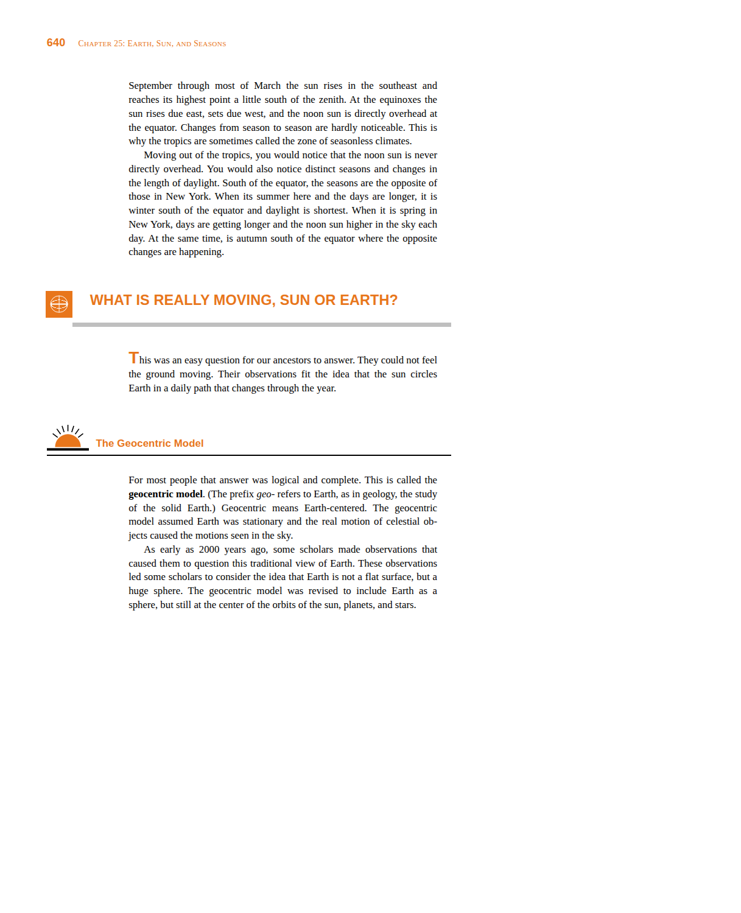640 CHAPTER 25: EARTH, SUN, AND SEASONS
September through most of March the sun rises in the southeast and reaches its highest point a little south of the zenith. At the equinoxes the sun rises due east, sets due west, and the noon sun is directly overhead at the equator. Changes from season to season are hardly noticeable. This is why the tropics are sometimes called the zone of seasonless climates.
Moving out of the tropics, you would notice that the noon sun is never directly overhead. You would also notice distinct seasons and changes in the length of daylight. South of the equator, the seasons are the opposite of those in New York. When its summer here and the days are longer, it is winter south of the equator and daylight is shortest. When it is spring in New York, days are getting longer and the noon sun higher in the sky each day. At the same time, is autumn south of the equator where the opposite changes are happening.
WHAT IS REALLY MOVING, SUN OR EARTH?
This was an easy question for our ancestors to answer. They could not feel the ground moving. Their observations fit the idea that the sun circles Earth in a daily path that changes through the year.
The Geocentric Model
For most people that answer was logical and complete. This is called the geocentric model. (The prefix geo- refers to Earth, as in geology, the study of the solid Earth.) Geocentric means Earth-centered. The geocentric model assumed Earth was stationary and the real motion of celestial objects caused the motions seen in the sky.
As early as 2000 years ago, some scholars made observations that caused them to question this traditional view of Earth. These observations led some scholars to consider the idea that Earth is not a flat surface, but a huge sphere. The geocentric model was revised to include Earth as a sphere, but still at the center of the orbits of the sun, planets, and stars.